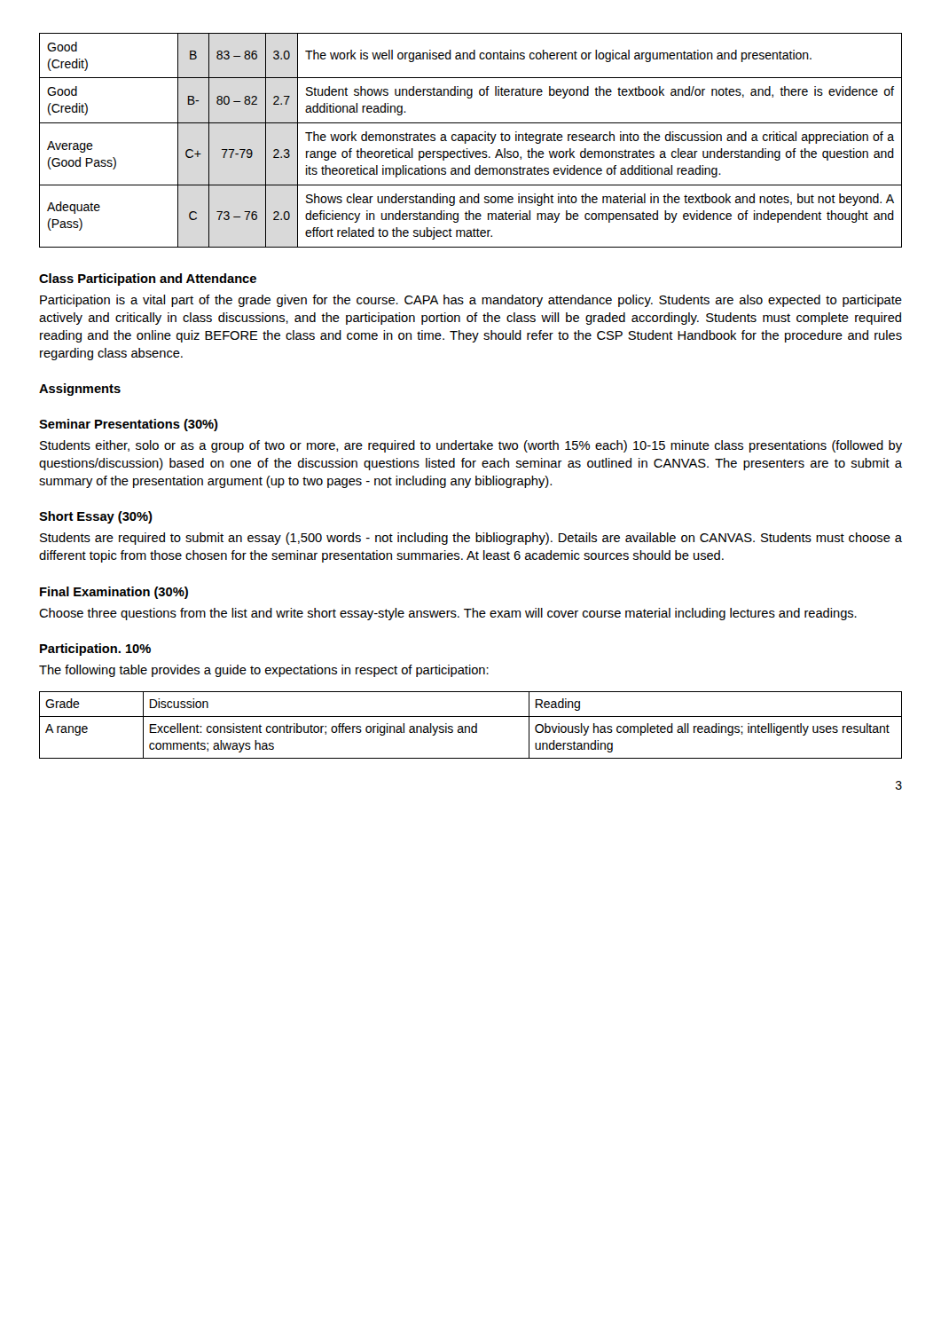| Good (Credit) | B | 83 – 86 | 3.0 | The work is well organised and contains coherent or logical argumentation and presentation. |
| Good (Credit) | B- | 80 – 82 | 2.7 | Student shows understanding of literature beyond the textbook and/or notes, and, there is evidence of additional reading. |
| Average (Good Pass) | C+ | 77-79 | 2.3 | The work demonstrates a capacity to integrate research into the discussion and a critical appreciation of a range of theoretical perspectives. Also, the work demonstrates a clear understanding of the question and its theoretical implications and demonstrates evidence of additional reading. |
| Adequate (Pass) | C | 73 – 76 | 2.0 | Shows clear understanding and some insight into the material in the textbook and notes, but not beyond. A deficiency in understanding the material may be compensated by evidence of independent thought and effort related to the subject matter. |
Class Participation and Attendance
Participation is a vital part of the grade given for the course. CAPA has a mandatory attendance policy. Students are also expected to participate actively and critically in class discussions, and the participation portion of the class will be graded accordingly. Students must complete required reading and the online quiz BEFORE the class and come in on time. They should refer to the CSP Student Handbook for the procedure and rules regarding class absence.
Assignments
Seminar Presentations (30%)
Students either, solo or as a group of two or more, are required to undertake two (worth 15% each) 10-15 minute class presentations (followed by questions/discussion) based on one of the discussion questions listed for each seminar as outlined in CANVAS. The presenters are to submit a summary of the presentation argument (up to two pages - not including any bibliography).
Short Essay (30%)
Students are required to submit an essay (1,500 words - not including the bibliography). Details are available on CANVAS. Students must choose a different topic from those chosen for the seminar presentation summaries. At least 6 academic sources should be used.
Final Examination (30%)
Choose three questions from the list and write short essay-style answers. The exam will cover course material including lectures and readings.
Participation. 10%
The following table provides a guide to expectations in respect of participation:
| Grade | Discussion | Reading |
| A range | Excellent: consistent contributor; offers original analysis and comments; always has | Obviously has completed all readings; intelligently uses resultant understanding |
3